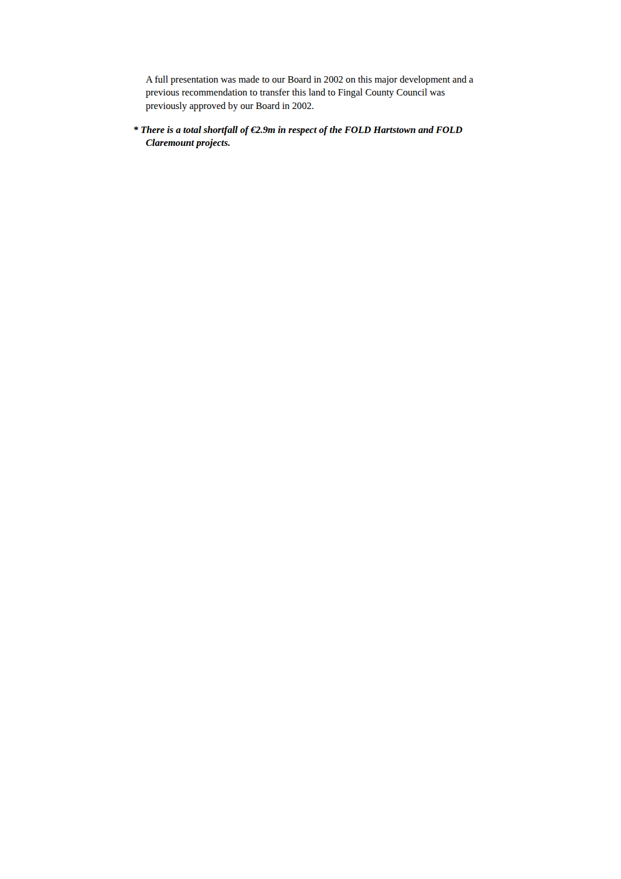A full presentation was made to our Board in 2002 on this major development and a previous recommendation to transfer this land to Fingal County Council was previously approved by our Board in 2002.
* There is a total shortfall of €2.9m in respect of the FOLD Hartstown and FOLD Claremount projects.